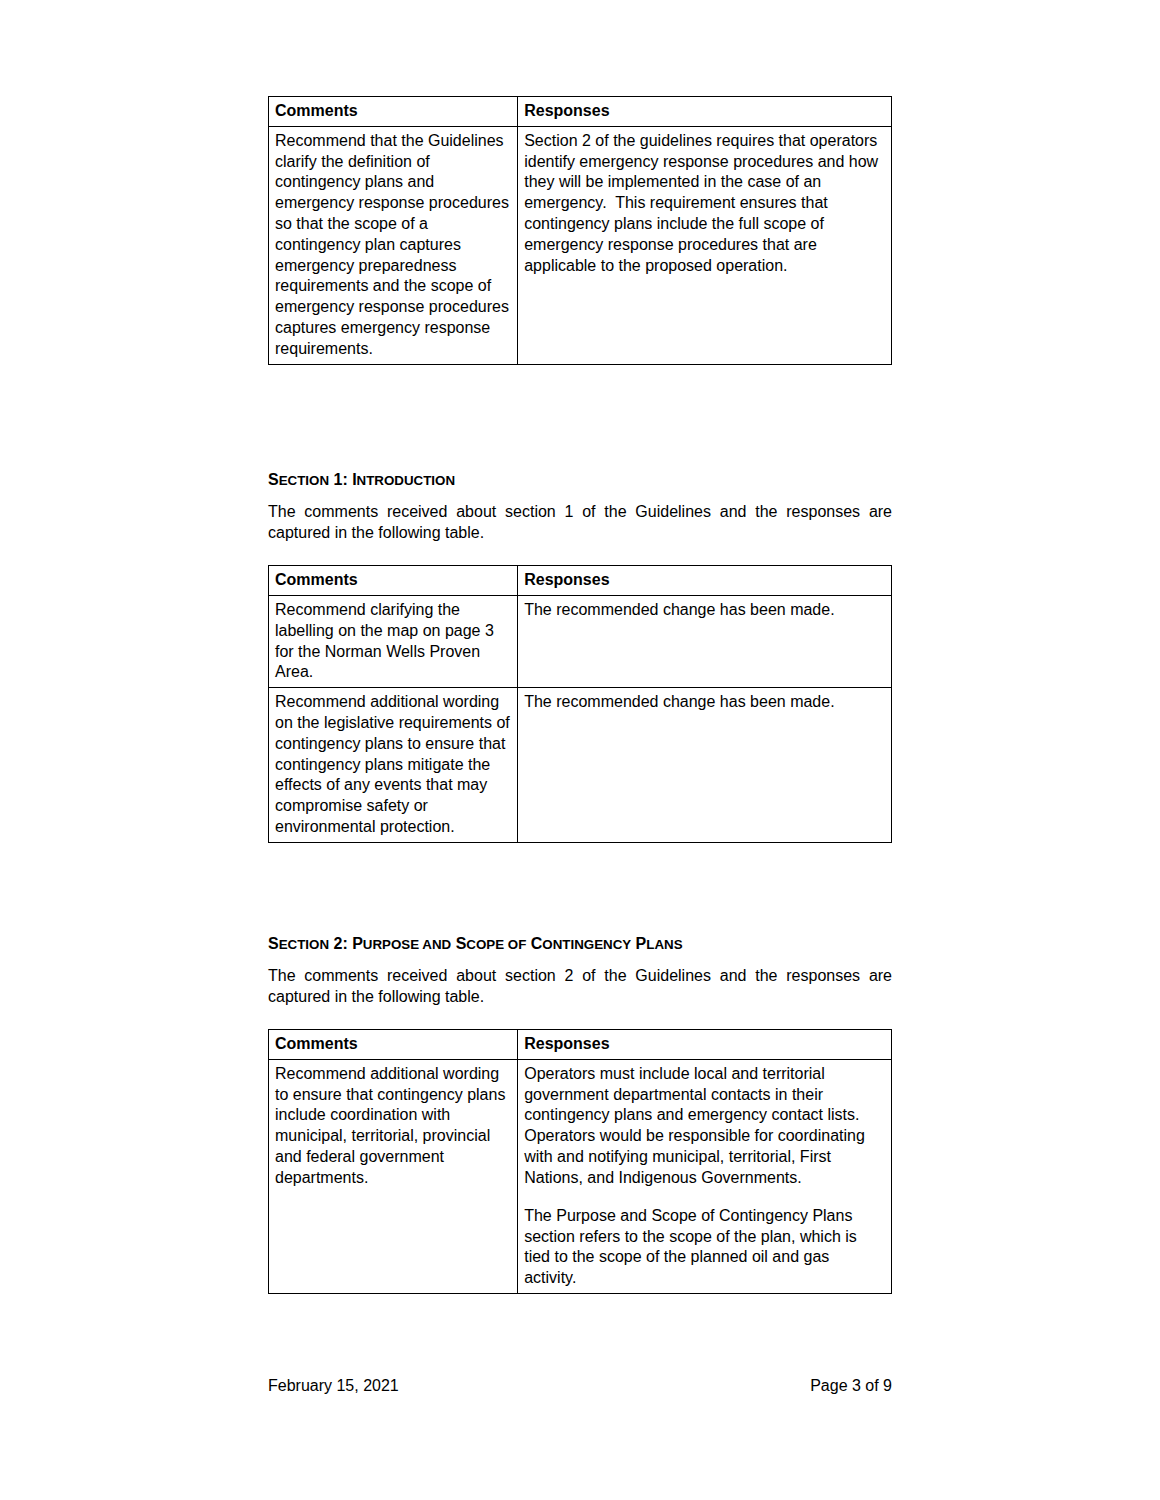| Comments | Responses |
| --- | --- |
| Recommend that the Guidelines clarify the definition of contingency plans and emergency response procedures so that the scope of a contingency plan captures emergency preparedness requirements and the scope of emergency response procedures captures emergency response requirements. | Section 2 of the guidelines requires that operators identify emergency response procedures and how they will be implemented in the case of an emergency. This requirement ensures that contingency plans include the full scope of emergency response procedures that are applicable to the proposed operation. |
SECTION 1: INTRODUCTION
The comments received about section 1 of the Guidelines and the responses are captured in the following table.
| Comments | Responses |
| --- | --- |
| Recommend clarifying the labelling on the map on page 3 for the Norman Wells Proven Area. | The recommended change has been made. |
| Recommend additional wording on the legislative requirements of contingency plans to ensure that contingency plans mitigate the effects of any events that may compromise safety or environmental protection. | The recommended change has been made. |
SECTION 2: PURPOSE AND SCOPE OF CONTINGENCY PLANS
The comments received about section 2 of the Guidelines and the responses are captured in the following table.
| Comments | Responses |
| --- | --- |
| Recommend additional wording to ensure that contingency plans include coordination with municipal, territorial, provincial and federal government departments. | Operators must include local and territorial government departmental contacts in their contingency plans and emergency contact lists. Operators would be responsible for coordinating with and notifying municipal, territorial, First Nations, and Indigenous Governments. The Purpose and Scope of Contingency Plans section refers to the scope of the plan, which is tied to the scope of the planned oil and gas activity. |
February 15, 2021 Page 3 of 9